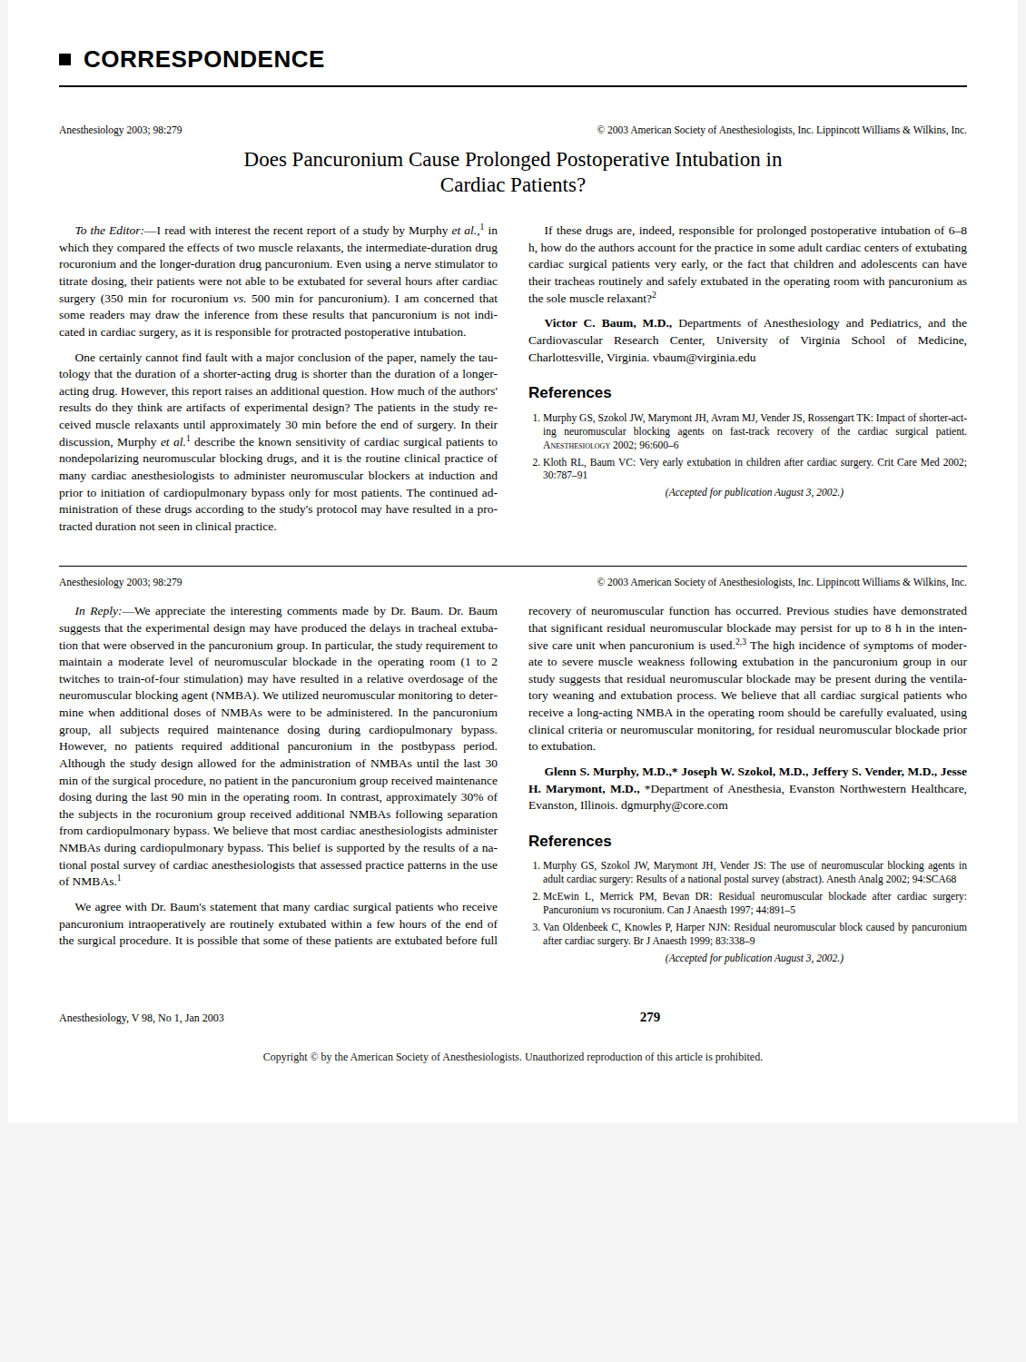CORRESPONDENCE
Anesthesiology 2003; 98:279
© 2003 American Society of Anesthesiologists, Inc. Lippincott Williams & Wilkins, Inc.
Does Pancuronium Cause Prolonged Postoperative Intubation in
Cardiac Patients?
To the Editor:—I read with interest the recent report of a study by Murphy et al.,1 in which they compared the effects of two muscle relaxants, the intermediate-duration drug rocuronium and the longer-duration drug pancuronium. Even using a nerve stimulator to titrate dosing, their patients were not able to be extubated for several hours after cardiac surgery (350 min for rocuronium vs. 500 min for pancuronium). I am concerned that some readers may draw the inference from these results that pancuronium is not indicated in cardiac surgery, as it is responsible for protracted postoperative intubation.
One certainly cannot find fault with a major conclusion of the paper, namely the tautology that the duration of a shorter-acting drug is shorter than the duration of a longer-acting drug. However, this report raises an additional question. How much of the authors' results do they think are artifacts of experimental design? The patients in the study received muscle relaxants until approximately 30 min before the end of surgery. In their discussion, Murphy et al.1 describe the known sensitivity of cardiac surgical patients to nondepolarizing neuromuscular blocking drugs, and it is the routine clinical practice of many cardiac anesthesiologists to administer neuromuscular blockers at induction and prior to initiation of cardiopulmonary bypass only for most patients. The continued administration of these drugs according to the study's protocol may have resulted in a protracted duration not seen in clinical practice.
If these drugs are, indeed, responsible for prolonged postoperative intubation of 6–8 h, how do the authors account for the practice in some adult cardiac centers of extubating cardiac surgical patients very early, or the fact that children and adolescents can have their tracheas routinely and safely extubated in the operating room with pancuronium as the sole muscle relaxant?2
Victor C. Baum, M.D., Departments of Anesthesiology and Pediatrics, and the Cardiovascular Research Center, University of Virginia School of Medicine, Charlottesville, Virginia. vbaum@virginia.edu
References
Murphy GS, Szokol JW, Marymont JH, Avram MJ, Vender JS, Rossengart TK: Impact of shorter-acting neuromuscular blocking agents on fast-track recovery of the cardiac surgical patient. Anesthesiology 2002; 96:600–6
Kloth RL, Baum VC: Very early extubation in children after cardiac surgery. Crit Care Med 2002; 30:787–91
(Accepted for publication August 3, 2002.)
Anesthesiology 2003; 98:279
© 2003 American Society of Anesthesiologists, Inc. Lippincott Williams & Wilkins, Inc.
In Reply:—We appreciate the interesting comments made by Dr. Baum. Dr. Baum suggests that the experimental design may have produced the delays in tracheal extubation that were observed in the pancuronium group. In particular, the study requirement to maintain a moderate level of neuromuscular blockade in the operating room (1 to 2 twitches to train-of-four stimulation) may have resulted in a relative overdosage of the neuromuscular blocking agent (NMBA). We utilized neuromuscular monitoring to determine when additional doses of NMBAs were to be administered. In the pancuronium group, all subjects required maintenance dosing during cardiopulmonary bypass. However, no patients required additional pancuronium in the postbypass period. Although the study design allowed for the administration of NMBAs until the last 30 min of the surgical procedure, no patient in the pancuronium group received maintenance dosing during the last 90 min in the operating room. In contrast, approximately 30% of the subjects in the rocuronium group received additional NMBAs following separation from cardiopulmonary bypass. We believe that most cardiac anesthesiologists administer NMBAs during cardiopulmonary bypass. This belief is supported by the results of a national postal survey of cardiac anesthesiologists that assessed practice patterns in the use of NMBAs.1
We agree with Dr. Baum's statement that many cardiac surgical patients who receive pancuronium intraoperatively are routinely extubated within a few hours of the end of the surgical procedure. It is possible that some of these patients are extubated before full recovery of neuromuscular function has occurred. Previous studies have demonstrated that significant residual neuromuscular blockade may persist for up to 8 h in the intensive care unit when pancuronium is used.2,3 The high incidence of symptoms of moderate to severe muscle weakness following extubation in the pancuronium group in our study suggests that residual neuromuscular blockade may be present during the ventilatory weaning and extubation process. We believe that all cardiac surgical patients who receive a long-acting NMBA in the operating room should be carefully evaluated, using clinical criteria or neuromuscular monitoring, for residual neuromuscular blockade prior to extubation.
Glenn S. Murphy, M.D.,* Joseph W. Szokol, M.D., Jeffery S. Vender, M.D., Jesse H. Marymont, M.D., *Department of Anesthesia, Evanston Northwestern Healthcare, Evanston, Illinois. dgmurphy@core.com
References
Murphy GS, Szokol JW, Marymont JH, Vender JS: The use of neuromuscular blocking agents in adult cardiac surgery: Results of a national postal survey (abstract). Anesth Analg 2002; 94:SCA68
McEwin L, Merrick PM, Bevan DR: Residual neuromuscular blockade after cardiac surgery: Pancuronium vs rocuronium. Can J Anaesth 1997; 44:891–5
Van Oldenbeek C, Knowles P, Harper NJN: Residual neuromuscular block caused by pancuronium after cardiac surgery. Br J Anaesth 1999; 83:338–9
(Accepted for publication August 3, 2002.)
Anesthesiology, V 98, No 1, Jan 2003
279
Copyright © by the American Society of Anesthesiologists. Unauthorized reproduction of this article is prohibited.